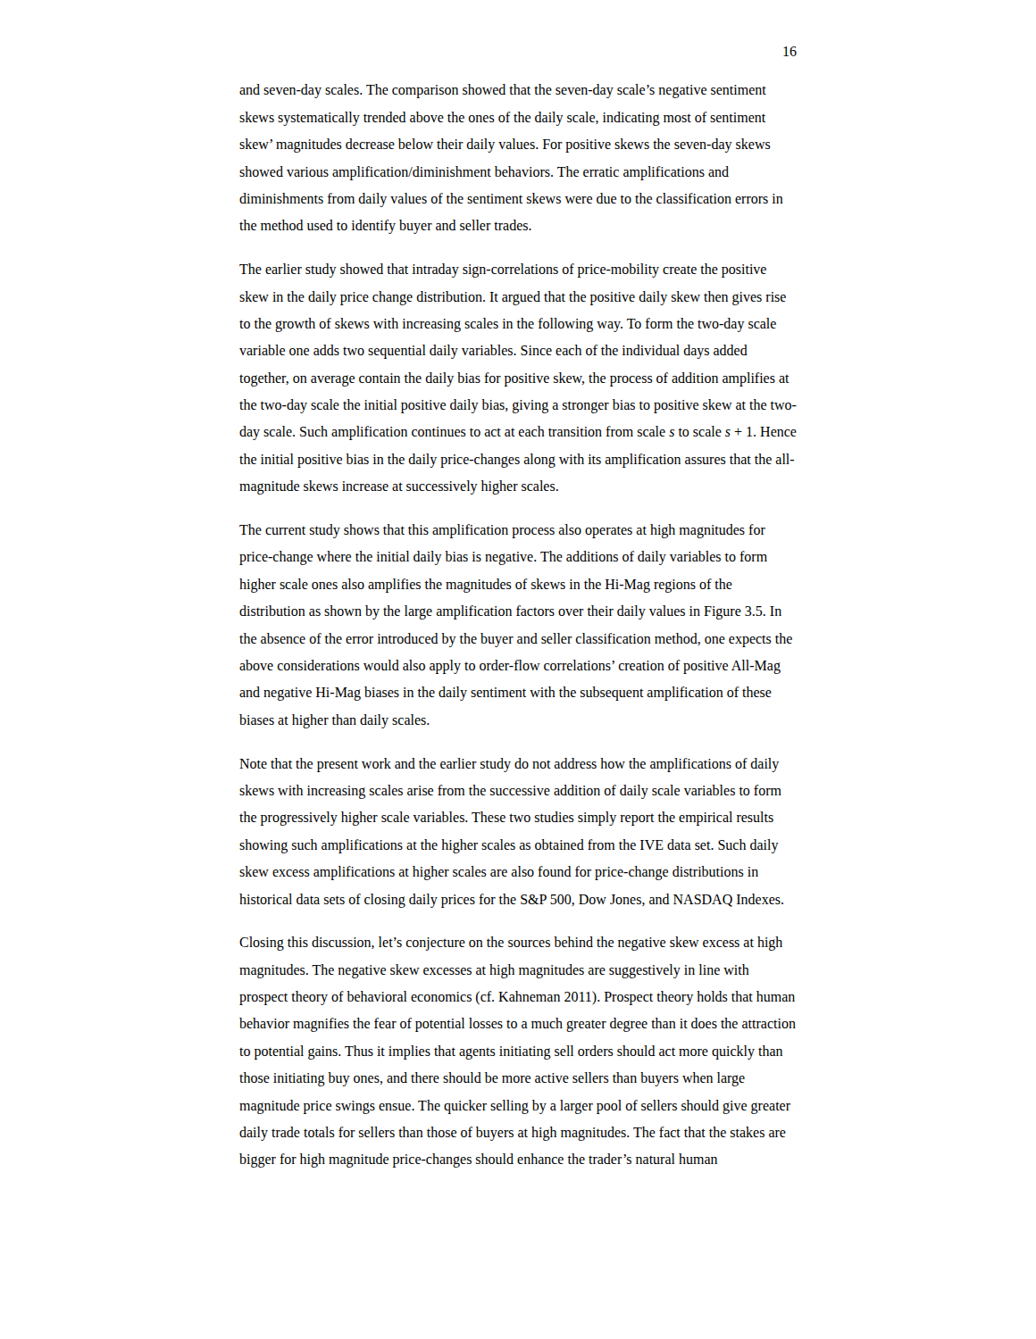16
and seven-day scales. The comparison showed that the seven-day scale’s negative sentiment skews systematically trended above the ones of the daily scale, indicating most of sentiment skew’ magnitudes decrease below their daily values. For positive skews the seven-day skews showed various amplification/diminishment behaviors. The erratic amplifications and diminishments from daily values of the sentiment skews were due to the classification errors in the method used to identify buyer and seller trades.
The earlier study showed that intraday sign-correlations of price-mobility create the positive skew in the daily price change distribution. It argued that the positive daily skew then gives rise to the growth of skews with increasing scales in the following way. To form the two-day scale variable one adds two sequential daily variables. Since each of the individual days added together, on average contain the daily bias for positive skew, the process of addition amplifies at the two-day scale the initial positive daily bias, giving a stronger bias to positive skew at the two-day scale. Such amplification continues to act at each transition from scale s to scale s + 1. Hence the initial positive bias in the daily price-changes along with its amplification assures that the all-magnitude skews increase at successively higher scales.
The current study shows that this amplification process also operates at high magnitudes for price-change where the initial daily bias is negative. The additions of daily variables to form higher scale ones also amplifies the magnitudes of skews in the Hi-Mag regions of the distribution as shown by the large amplification factors over their daily values in Figure 3.5. In the absence of the error introduced by the buyer and seller classification method, one expects the above considerations would also apply to order-flow correlations’ creation of positive All-Mag and negative Hi-Mag biases in the daily sentiment with the subsequent amplification of these biases at higher than daily scales.
Note that the present work and the earlier study do not address how the amplifications of daily skews with increasing scales arise from the successive addition of daily scale variables to form the progressively higher scale variables. These two studies simply report the empirical results showing such amplifications at the higher scales as obtained from the IVE data set. Such daily skew excess amplifications at higher scales are also found for price-change distributions in historical data sets of closing daily prices for the S&P 500, Dow Jones, and NASDAQ Indexes.
Closing this discussion, let’s conjecture on the sources behind the negative skew excess at high magnitudes. The negative skew excesses at high magnitudes are suggestively in line with prospect theory of behavioral economics (cf. Kahneman 2011). Prospect theory holds that human behavior magnifies the fear of potential losses to a much greater degree than it does the attraction to potential gains. Thus it implies that agents initiating sell orders should act more quickly than those initiating buy ones, and there should be more active sellers than buyers when large magnitude price swings ensue. The quicker selling by a larger pool of sellers should give greater daily trade totals for sellers than those of buyers at high magnitudes. The fact that the stakes are bigger for high magnitude price-changes should enhance the trader’s natural human